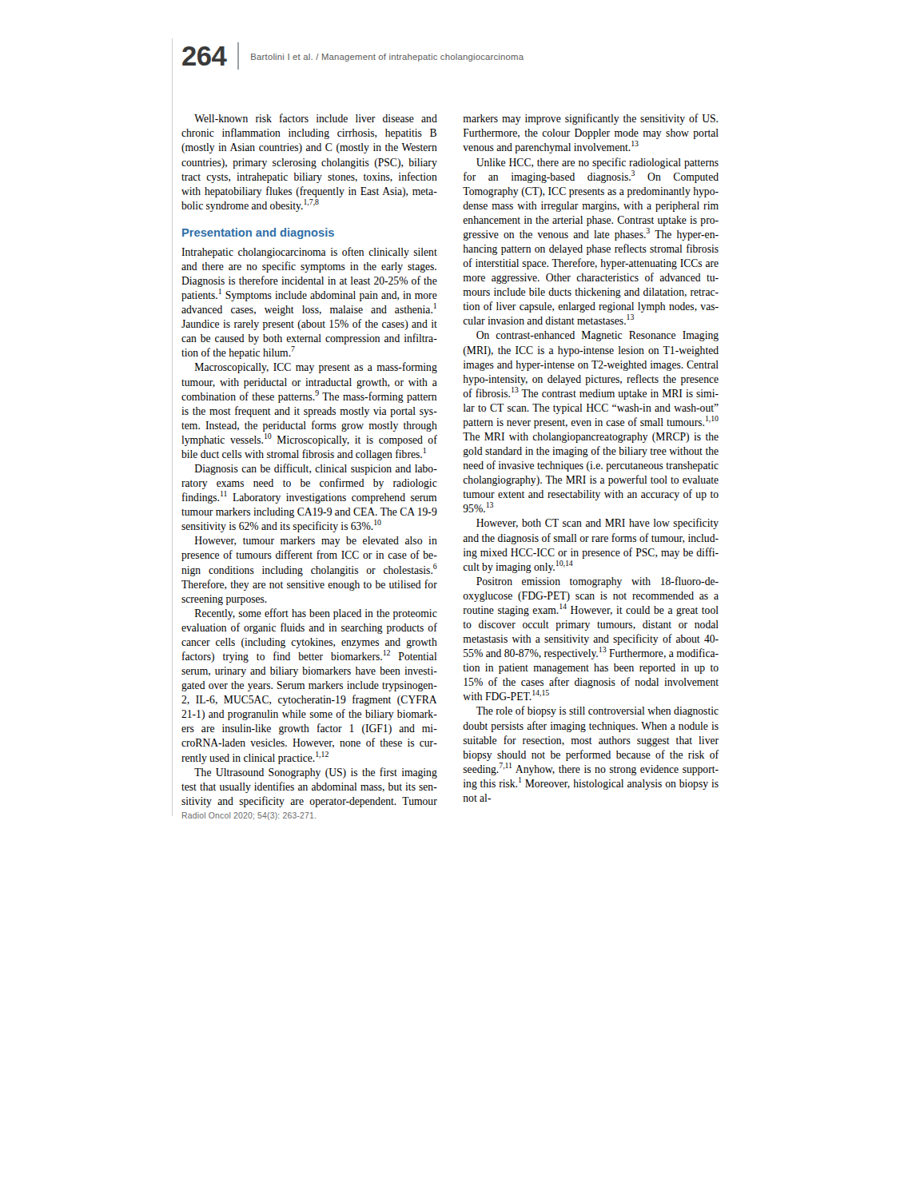264
Bartolini I et al. / Management of intrahepatic cholangiocarcinoma
Well-known risk factors include liver disease and chronic inflammation including cirrhosis, hepatitis B (mostly in Asian countries) and C (mostly in the Western countries), primary sclerosing cholangitis (PSC), biliary tract cysts, intrahepatic biliary stones, toxins, infection with hepatobiliary flukes (frequently in East Asia), metabolic syndrome and obesity.1,7,8
Presentation and diagnosis
Intrahepatic cholangiocarcinoma is often clinically silent and there are no specific symptoms in the early stages. Diagnosis is therefore incidental in at least 20-25% of the patients.1 Symptoms include abdominal pain and, in more advanced cases, weight loss, malaise and asthenia.1 Jaundice is rarely present (about 15% of the cases) and it can be caused by both external compression and infiltration of the hepatic hilum.7
Macroscopically, ICC may present as a mass-forming tumour, with periductal or intraductal growth, or with a combination of these patterns.9 The mass-forming pattern is the most frequent and it spreads mostly via portal system. Instead, the periductal forms grow mostly through lymphatic vessels.10 Microscopically, it is composed of bile duct cells with stromal fibrosis and collagen fibres.1
Diagnosis can be difficult, clinical suspicion and laboratory exams need to be confirmed by radiologic findings.11 Laboratory investigations comprehend serum tumour markers including CA19-9 and CEA. The CA 19-9 sensitivity is 62% and its specificity is 63%.10
However, tumour markers may be elevated also in presence of tumours different from ICC or in case of benign conditions including cholangitis or cholestasis.6 Therefore, they are not sensitive enough to be utilised for screening purposes.
Recently, some effort has been placed in the proteomic evaluation of organic fluids and in searching products of cancer cells (including cytokines, enzymes and growth factors) trying to find better biomarkers.12 Potential serum, urinary and biliary biomarkers have been investigated over the years. Serum markers include trypsinogen-2, IL-6, MUC5AC, cytocheratin-19 fragment (CYFRA 21-1) and progranulin while some of the biliary biomarkers are insulin-like growth factor 1 (IGF1) and microRNA-laden vesicles. However, none of these is currently used in clinical practice.1,12
The Ultrasound Sonography (US) is the first imaging test that usually identifies an abdominal mass, but its sensitivity and specificity are operator-dependent. Tumour markers may improve significantly the sensitivity of US. Furthermore, the colour Doppler mode may show portal venous and parenchymal involvement.13
Unlike HCC, there are no specific radiological patterns for an imaging-based diagnosis.3 On Computed Tomography (CT), ICC presents as a predominantly hypodense mass with irregular margins, with a peripheral rim enhancement in the arterial phase. Contrast uptake is progressive on the venous and late phases.3 The hyper-enhancing pattern on delayed phase reflects stromal fibrosis of interstitial space. Therefore, hyper-attenuating ICCs are more aggressive. Other characteristics of advanced tumours include bile ducts thickening and dilatation, retraction of liver capsule, enlarged regional lymph nodes, vascular invasion and distant metastases.13
On contrast-enhanced Magnetic Resonance Imaging (MRI), the ICC is a hypo-intense lesion on T1-weighted images and hyper-intense on T2-weighted images. Central hypo-intensity, on delayed pictures, reflects the presence of fibrosis.13 The contrast medium uptake in MRI is similar to CT scan. The typical HCC “wash-in and wash-out” pattern is never present, even in case of small tumours.1,10 The MRI with cholangiopancreatography (MRCP) is the gold standard in the imaging of the biliary tree without the need of invasive techniques (i.e. percutaneous transhepatic cholangiography). The MRI is a powerful tool to evaluate tumour extent and resectability with an accuracy of up to 95%.13
However, both CT scan and MRI have low specificity and the diagnosis of small or rare forms of tumour, including mixed HCC-ICC or in presence of PSC, may be difficult by imaging only.10,14
Positron emission tomography with 18-fluoro-deoxyglucose (FDG-PET) scan is not recommended as a routine staging exam.14 However, it could be a great tool to discover occult primary tumours, distant or nodal metastasis with a sensitivity and specificity of about 40-55% and 80-87%, respectively.13 Furthermore, a modification in patient management has been reported in up to 15% of the cases after diagnosis of nodal involvement with FDG-PET.14,15
The role of biopsy is still controversial when diagnostic doubt persists after imaging techniques. When a nodule is suitable for resection, most authors suggest that liver biopsy should not be performed because of the risk of seeding.7,11 Anyhow, there is no strong evidence supporting this risk.1 Moreover, histological analysis on biopsy is not al-
Radiol Oncol 2020; 54(3): 263-271.